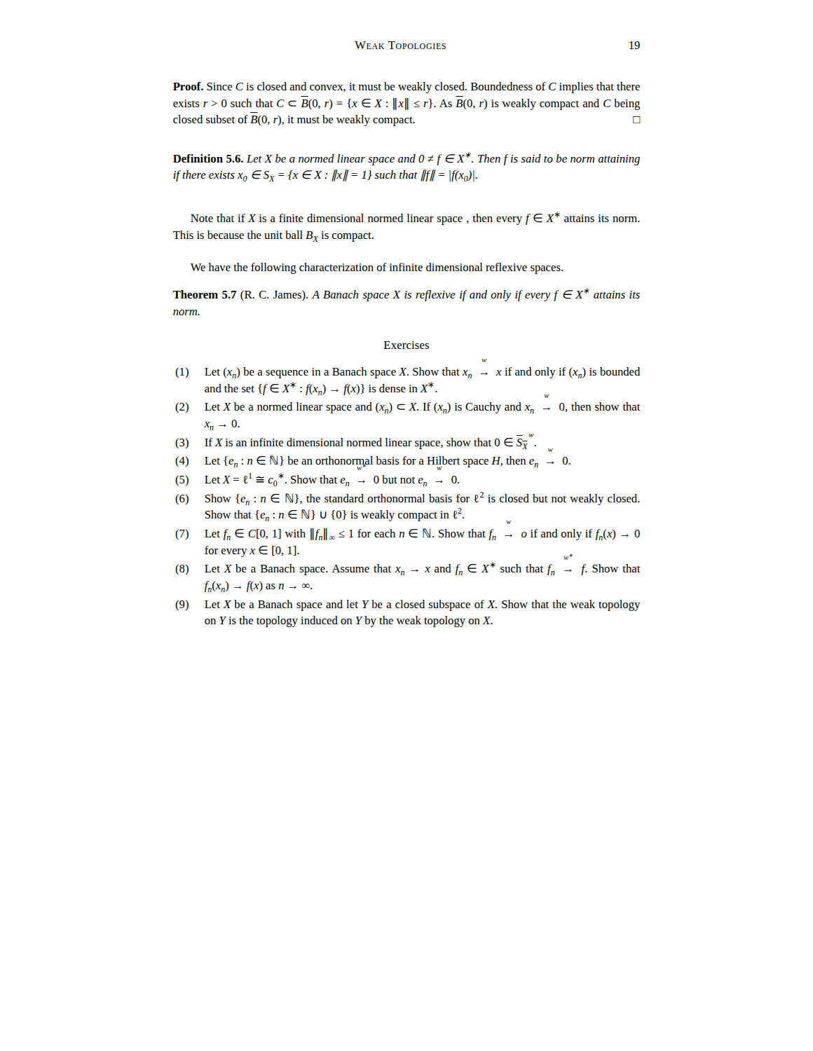Weak Topologies 19
Proof. Since C is closed and convex, it must be weakly closed. Boundedness of C implies that there exists r > 0 such that C ⊂ B(0, r) = {x ∈ X : ∥x∥ ≤ r}. As B(0, r) is weakly compact and C being closed subset of B(0, r), it must be weakly compact. □
Definition 5.6. Let X be a normed linear space and 0 ≠ f ∈ X∗. Then f is said to be norm attaining if there exists x0 ∈ SX = {x ∈ X : ∥x∥ = 1} such that ∥f∥ = |f(x0)|.
Note that if X is a finite dimensional normed linear space , then every f ∈ X∗ attains its norm. This is because the unit ball BX is compact.
We have the following characterization of infinite dimensional reflexive spaces.
Theorem 5.7 (R. C. James). A Banach space X is reflexive if and only if every f ∈ X∗ attains its norm.
Exercises
Let (xn) be a sequence in a Banach space X. Show that xn w→ x if and only if (xn) is bounded and the set {f ∈ X∗ : f(xn) → f(x)} is dense in X∗.
Let X be a normed linear space and (xn) ⊂ X. If (xn) is Cauchy and xn w→ 0, then show that xn → 0.
If X is an infinite dimensional normed linear space, show that 0 ∈ SX w.
Let {en : n ∈ ℕ} be an orthonormal basis for a Hilbert space H, then en w→ 0.
Let X = ℓ1 ≅ c0∗. Show that en w∗→ 0 but not en w→ 0.
Show {en : n ∈ ℕ}, the standard orthonormal basis for ℓ2 is closed but not weakly closed. Show that {en : n ∈ ℕ} ∪ {0} is weakly compact in ℓ2.
Let fn ∈ C[0, 1] with ∥fn∥∞ ≤ 1 for each n ∈ ℕ. Show that fn w→ o if and only if fn(x) → 0 for every x ∈ [0, 1].
Let X be a Banach space. Assume that xn → x and fn ∈ X∗ such that fn w∗→ f. Show that fn(xn) → f(x) as n → ∞.
Let X be a Banach space and let Y be a closed subspace of X. Show that the weak topology on Y is the topology induced on Y by the weak topology on X.